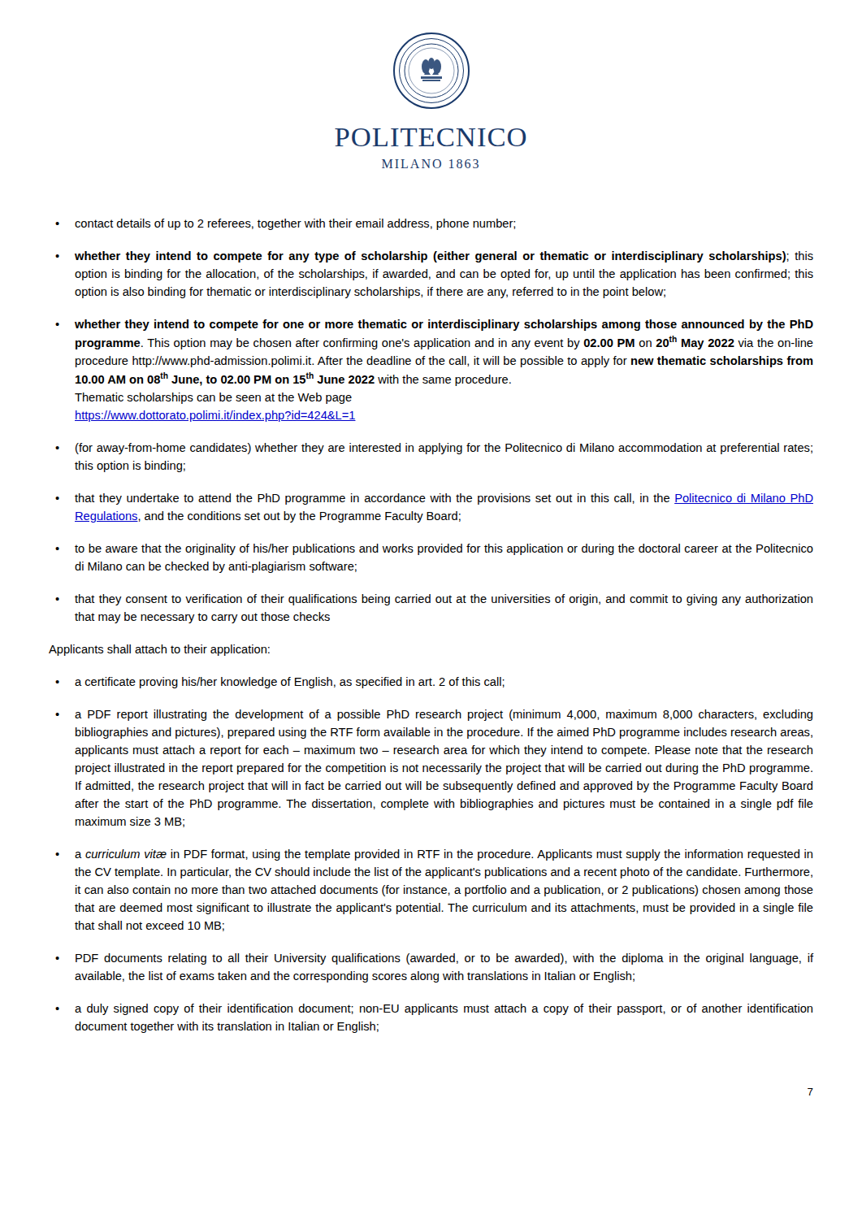POLITECNICO
MILANO 1863
contact details of up to 2 referees, together with their email address, phone number;
whether they intend to compete for any type of scholarship (either general or thematic or interdisciplinary scholarships); this option is binding for the allocation, of the scholarships, if awarded, and can be opted for, up until the application has been confirmed; this option is also binding for thematic or interdisciplinary scholarships, if there are any, referred to in the point below;
whether they intend to compete for one or more thematic or interdisciplinary scholarships among those announced by the PhD programme. This option may be chosen after confirming one's application and in any event by 02.00 PM on 20th May 2022 via the on-line procedure http://www.phd-admission.polimi.it. After the deadline of the call, it will be possible to apply for new thematic scholarships from 10.00 AM on 08th June, to 02.00 PM on 15th June 2022 with the same procedure.
Thematic scholarships can be seen at the Web page
https://www.dottorato.polimi.it/index.php?id=424&L=1
(for away-from-home candidates) whether they are interested in applying for the Politecnico di Milano accommodation at preferential rates; this option is binding;
that they undertake to attend the PhD programme in accordance with the provisions set out in this call, in the Politecnico di Milano PhD Regulations, and the conditions set out by the Programme Faculty Board;
to be aware that the originality of his/her publications and works provided for this application or during the doctoral career at the Politecnico di Milano can be checked by anti-plagiarism software;
that they consent to verification of their qualifications being carried out at the universities of origin, and commit to giving any authorization that may be necessary to carry out those checks
Applicants shall attach to their application:
a certificate proving his/her knowledge of English, as specified in art. 2 of this call;
a PDF report illustrating the development of a possible PhD research project (minimum 4,000, maximum 8,000 characters, excluding bibliographies and pictures), prepared using the RTF form available in the procedure. If the aimed PhD programme includes research areas, applicants must attach a report for each – maximum two – research area for which they intend to compete. Please note that the research project illustrated in the report prepared for the competition is not necessarily the project that will be carried out during the PhD programme. If admitted, the research project that will in fact be carried out will be subsequently defined and approved by the Programme Faculty Board after the start of the PhD programme. The dissertation, complete with bibliographies and pictures must be contained in a single pdf file maximum size 3 MB;
a curriculum vitæ in PDF format, using the template provided in RTF in the procedure. Applicants must supply the information requested in the CV template. In particular, the CV should include the list of the applicant's publications and a recent photo of the candidate. Furthermore, it can also contain no more than two attached documents (for instance, a portfolio and a publication, or 2 publications) chosen among those that are deemed most significant to illustrate the applicant's potential. The curriculum and its attachments, must be provided in a single file that shall not exceed 10 MB;
PDF documents relating to all their University qualifications (awarded, or to be awarded), with the diploma in the original language, if available, the list of exams taken and the corresponding scores along with translations in Italian or English;
a duly signed copy of their identification document; non-EU applicants must attach a copy of their passport, or of another identification document together with its translation in Italian or English;
7